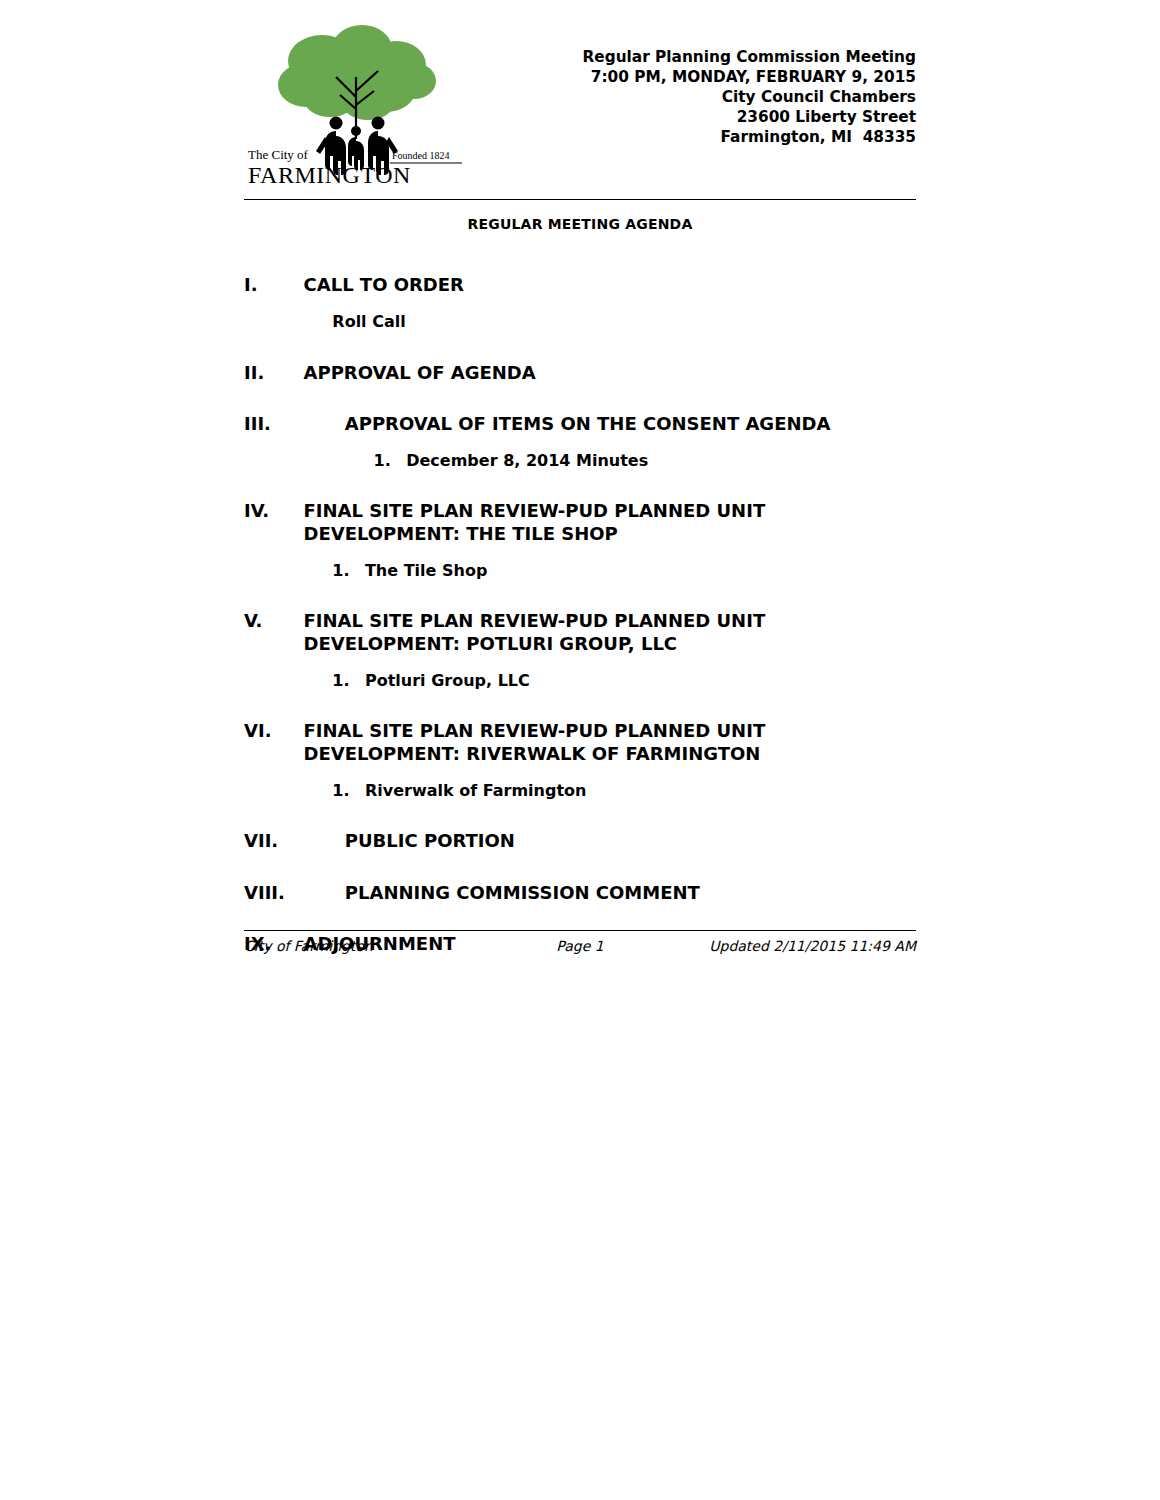The City of Founded 1824 FARMINGTON
Regular Planning Commission Meeting
7:00 PM, MONDAY, FEBRUARY 9, 2015
City Council Chambers
23600 Liberty Street
Farmington, MI 48335
REGULAR MEETING AGENDA
I. CALL TO ORDER
Roll Call
II. APPROVAL OF AGENDA
III. APPROVAL OF ITEMS ON THE CONSENT AGENDA
1. December 8, 2014 Minutes
IV. FINAL SITE PLAN REVIEW-PUD PLANNED UNIT DEVELOPMENT: THE TILE SHOP
1. The Tile Shop
V. FINAL SITE PLAN REVIEW-PUD PLANNED UNIT DEVELOPMENT: POTLURI GROUP, LLC
1. Potluri Group, LLC
VI. FINAL SITE PLAN REVIEW-PUD PLANNED UNIT DEVELOPMENT: RIVERWALK OF FARMINGTON
1. Riverwalk of Farmington
VII. PUBLIC PORTION
VIII. PLANNING COMMISSION COMMENT
IX. ADJOURNMENT
City of Farmington
Page 1
Updated 2/11/2015 11:49 AM